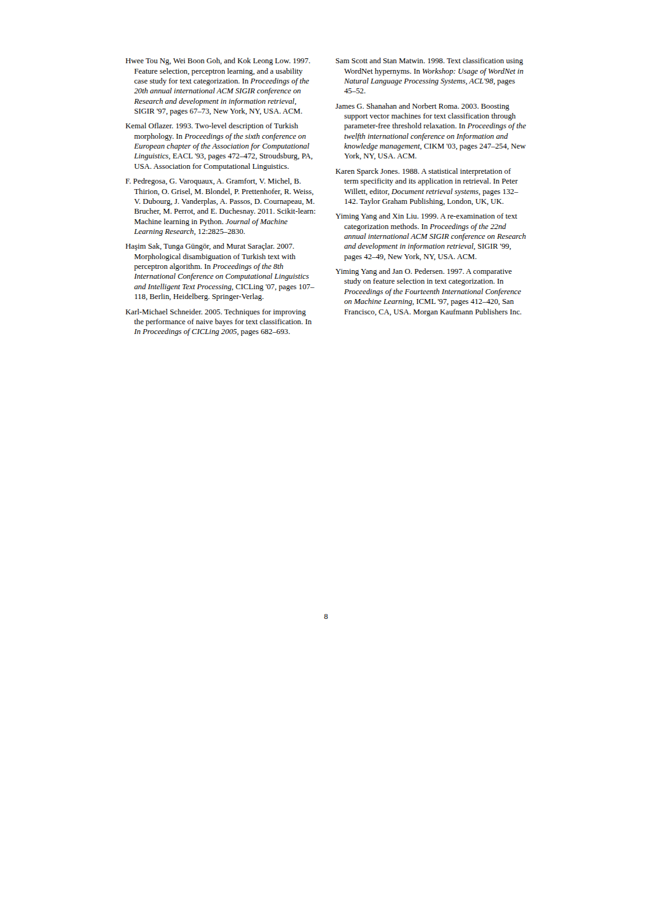Hwee Tou Ng, Wei Boon Goh, and Kok Leong Low. 1997. Feature selection, perceptron learning, and a usability case study for text categorization. In Proceedings of the 20th annual international ACM SIGIR conference on Research and development in information retrieval, SIGIR '97, pages 67–73, New York, NY, USA. ACM.
Kemal Oflazer. 1993. Two-level description of Turkish morphology. In Proceedings of the sixth conference on European chapter of the Association for Computational Linguistics, EACL '93, pages 472–472, Stroudsburg, PA, USA. Association for Computational Linguistics.
F. Pedregosa, G. Varoquaux, A. Gramfort, V. Michel, B. Thirion, O. Grisel, M. Blondel, P. Prettenhofer, R. Weiss, V. Dubourg, J. Vanderplas, A. Passos, D. Cournapeau, M. Brucher, M. Perrot, and E. Duchesnay. 2011. Scikit-learn: Machine learning in Python. Journal of Machine Learning Research, 12:2825–2830.
Haşim Sak, Tunga Güngör, and Murat Saraçlar. 2007. Morphological disambiguation of Turkish text with perceptron algorithm. In Proceedings of the 8th International Conference on Computational Linguistics and Intelligent Text Processing, CICLing '07, pages 107–118, Berlin, Heidelberg. Springer-Verlag.
Karl-Michael Schneider. 2005. Techniques for improving the performance of naive bayes for text classification. In In Proceedings of CICLing 2005, pages 682–693.
Sam Scott and Stan Matwin. 1998. Text classification using WordNet hypernyms. In Workshop: Usage of WordNet in Natural Language Processing Systems, ACL'98, pages 45–52.
James G. Shanahan and Norbert Roma. 2003. Boosting support vector machines for text classification through parameter-free threshold relaxation. In Proceedings of the twelfth international conference on Information and knowledge management, CIKM '03, pages 247–254, New York, NY, USA. ACM.
Karen Sparck Jones. 1988. A statistical interpretation of term specificity and its application in retrieval. In Peter Willett, editor, Document retrieval systems, pages 132–142. Taylor Graham Publishing, London, UK, UK.
Yiming Yang and Xin Liu. 1999. A re-examination of text categorization methods. In Proceedings of the 22nd annual international ACM SIGIR conference on Research and development in information retrieval, SIGIR '99, pages 42–49, New York, NY, USA. ACM.
Yiming Yang and Jan O. Pedersen. 1997. A comparative study on feature selection in text categorization. In Proceedings of the Fourteenth International Conference on Machine Learning, ICML '97, pages 412–420, San Francisco, CA, USA. Morgan Kaufmann Publishers Inc.
8